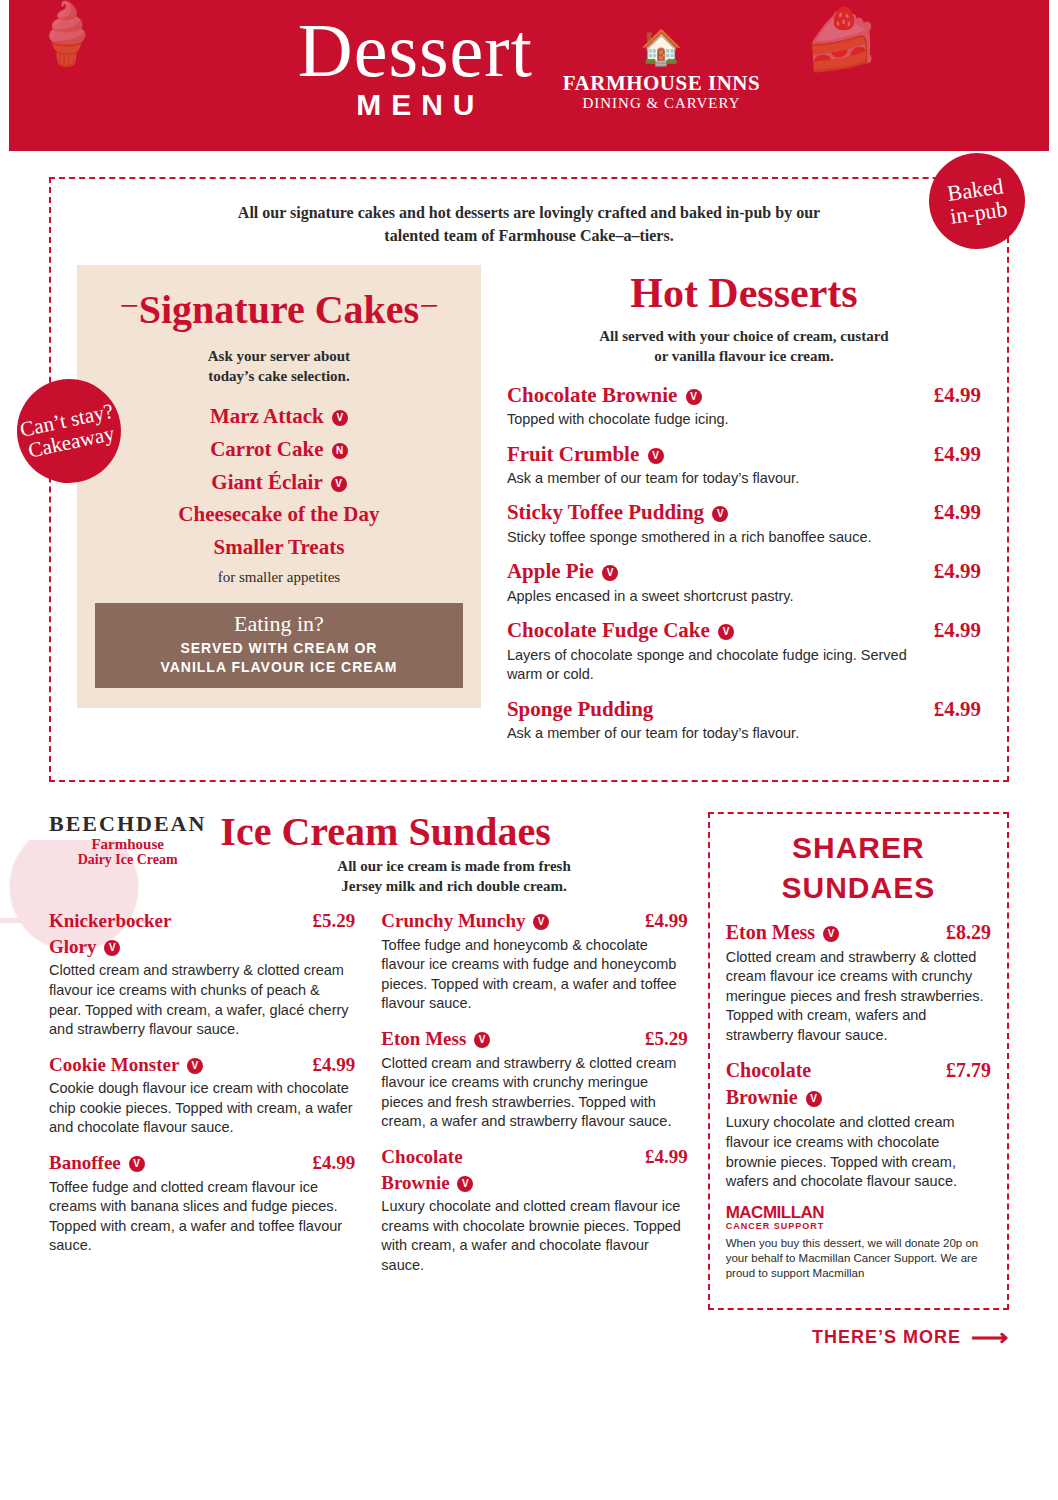🍦 🍰
Dessert
MENU
🏠
FARMHOUSE INNS
DINING & CARVERY
Baked
in-pub
Can’t stay?
Cakeaway
All our signature cakes and hot desserts are lovingly crafted and baked in-pub by our talented team of Farmhouse Cake–a–tiers.
−Signature Cakes−
Ask your server about
today’s cake selection.
Marz Attack V
Carrot Cake N
Giant Éclair V
Cheesecake of the Day
Smaller Treats
for smaller appetites
Eating in?
SERVED WITH CREAM OR
VANILLA FLAVOUR ICE CREAM
Hot Desserts
All served with your choice of cream, custard
or vanilla flavour ice cream.
Chocolate Brownie V £4.99
Topped with chocolate fudge icing.
Fruit Crumble V £4.99
Ask a member of our team for today’s flavour.
Sticky Toffee Pudding V £4.99
Sticky toffee sponge smothered in a rich banoffee sauce.
Apple Pie V £4.99
Apples encased in a sweet shortcrust pastry.
Chocolate Fudge Cake V £4.99
Layers of chocolate sponge and chocolate fudge icing. Served warm or cold.
Sponge Pudding £4.99
Ask a member of our team for today’s flavour.
BEECHDEAN Farmhouse Dairy Ice Cream
Ice Cream Sundaes
All our ice cream is made from fresh
Jersey milk and rich double cream.
Knickerbocker
Glory V£5.29
Clotted cream and strawberry & clotted cream flavour ice creams with chunks of peach & pear. Topped with cream, a wafer, glacé cherry and strawberry flavour sauce.
Cookie Monster V£4.99
Cookie dough flavour ice cream with chocolate chip cookie pieces. Topped with cream, a wafer and chocolate flavour sauce.
Banoffee V£4.99
Toffee fudge and clotted cream flavour ice creams with banana slices and fudge pieces. Topped with cream, a wafer and toffee flavour sauce.
Crunchy Munchy V£4.99
Toffee fudge and honeycomb & chocolate flavour ice creams with fudge and honeycomb pieces. Topped with cream, a wafer and toffee flavour sauce.
Eton Mess V£5.29
Clotted cream and strawberry & clotted cream flavour ice creams with crunchy meringue pieces and fresh strawberries. Topped with cream, a wafer and strawberry flavour sauce.
Chocolate
Brownie V£4.99
Luxury chocolate and clotted cream flavour ice creams with chocolate brownie pieces. Topped with cream, a wafer and chocolate flavour sauce.
SHARER SUNDAES
Eton Mess V£8.29
Clotted cream and strawberry & clotted cream flavour ice creams with crunchy meringue pieces and fresh strawberries. Topped with cream, wafers and strawberry flavour sauce.
Chocolate
Brownie V£7.79
Luxury chocolate and clotted cream flavour ice creams with chocolate brownie pieces. Topped with cream, wafers and chocolate flavour sauce.
MACMILLANCANCER SUPPORT
When you buy this dessert, we will donate 20p on your behalf to Macmillan Cancer Support. We are proud to support Macmillan
THERE’S MORE ⟶